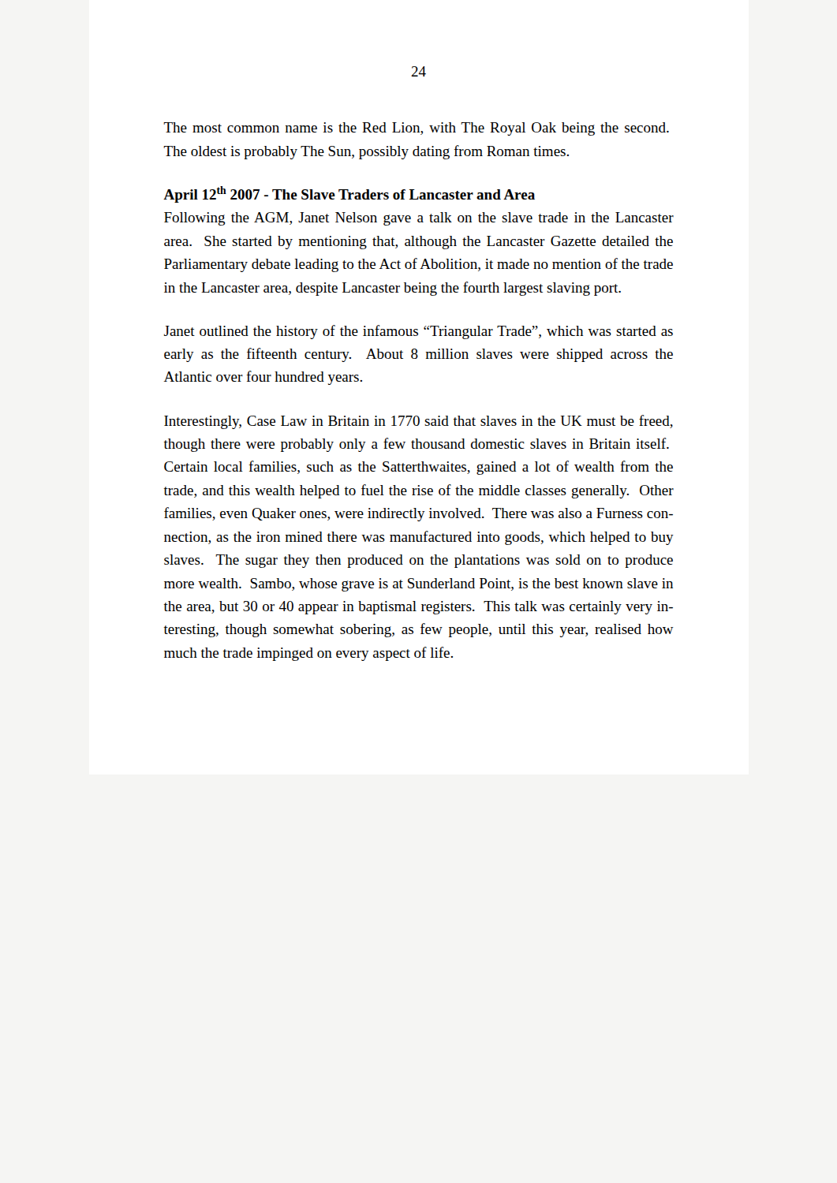24
The most common name is the Red Lion, with The Royal Oak being the second. The oldest is probably The Sun, possibly dating from Roman times.
April 12th 2007 - The Slave Traders of Lancaster and Area
Following the AGM, Janet Nelson gave a talk on the slave trade in the Lancaster area. She started by mentioning that, although the Lancaster Gazette detailed the Parliamentary debate leading to the Act of Abolition, it made no mention of the trade in the Lancaster area, despite Lancaster being the fourth largest slaving port.
Janet outlined the history of the infamous “Triangular Trade”, which was started as early as the fifteenth century. About 8 million slaves were shipped across the Atlantic over four hundred years.
Interestingly, Case Law in Britain in 1770 said that slaves in the UK must be freed, though there were probably only a few thousand domestic slaves in Britain itself. Certain local families, such as the Satterthwaites, gained a lot of wealth from the trade, and this wealth helped to fuel the rise of the middle classes generally. Other families, even Quaker ones, were indirectly involved. There was also a Furness connection, as the iron mined there was manufactured into goods, which helped to buy slaves. The sugar they then produced on the plantations was sold on to produce more wealth. Sambo, whose grave is at Sunderland Point, is the best known slave in the area, but 30 or 40 appear in baptismal registers. This talk was certainly very interesting, though somewhat sobering, as few people, until this year, realised how much the trade impinged on every aspect of life.